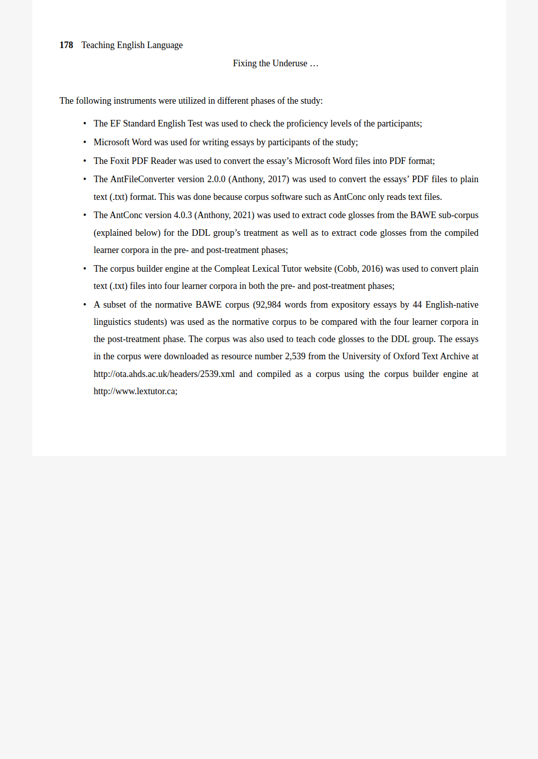178 Teaching English Language
Fixing the Underuse …
The following instruments were utilized in different phases of the study:
The EF Standard English Test was used to check the proficiency levels of the participants;
Microsoft Word was used for writing essays by participants of the study;
The Foxit PDF Reader was used to convert the essay’s Microsoft Word files into PDF format;
The AntFileConverter version 2.0.0 (Anthony, 2017) was used to convert the essays’ PDF files to plain text (.txt) format. This was done because corpus software such as AntConc only reads text files.
The AntConc version 4.0.3 (Anthony, 2021) was used to extract code glosses from the BAWE sub-corpus (explained below) for the DDL group’s treatment as well as to extract code glosses from the compiled learner corpora in the pre- and post-treatment phases;
The corpus builder engine at the Compleat Lexical Tutor website (Cobb, 2016) was used to convert plain text (.txt) files into four learner corpora in both the pre- and post-treatment phases;
A subset of the normative BAWE corpus (92,984 words from expository essays by 44 English-native linguistics students) was used as the normative corpus to be compared with the four learner corpora in the post-treatment phase. The corpus was also used to teach code glosses to the DDL group. The essays in the corpus were downloaded as resource number 2,539 from the University of Oxford Text Archive at http://ota.ahds.ac.uk/headers/2539.xml and compiled as a corpus using the corpus builder engine at http://www.lextutor.ca;